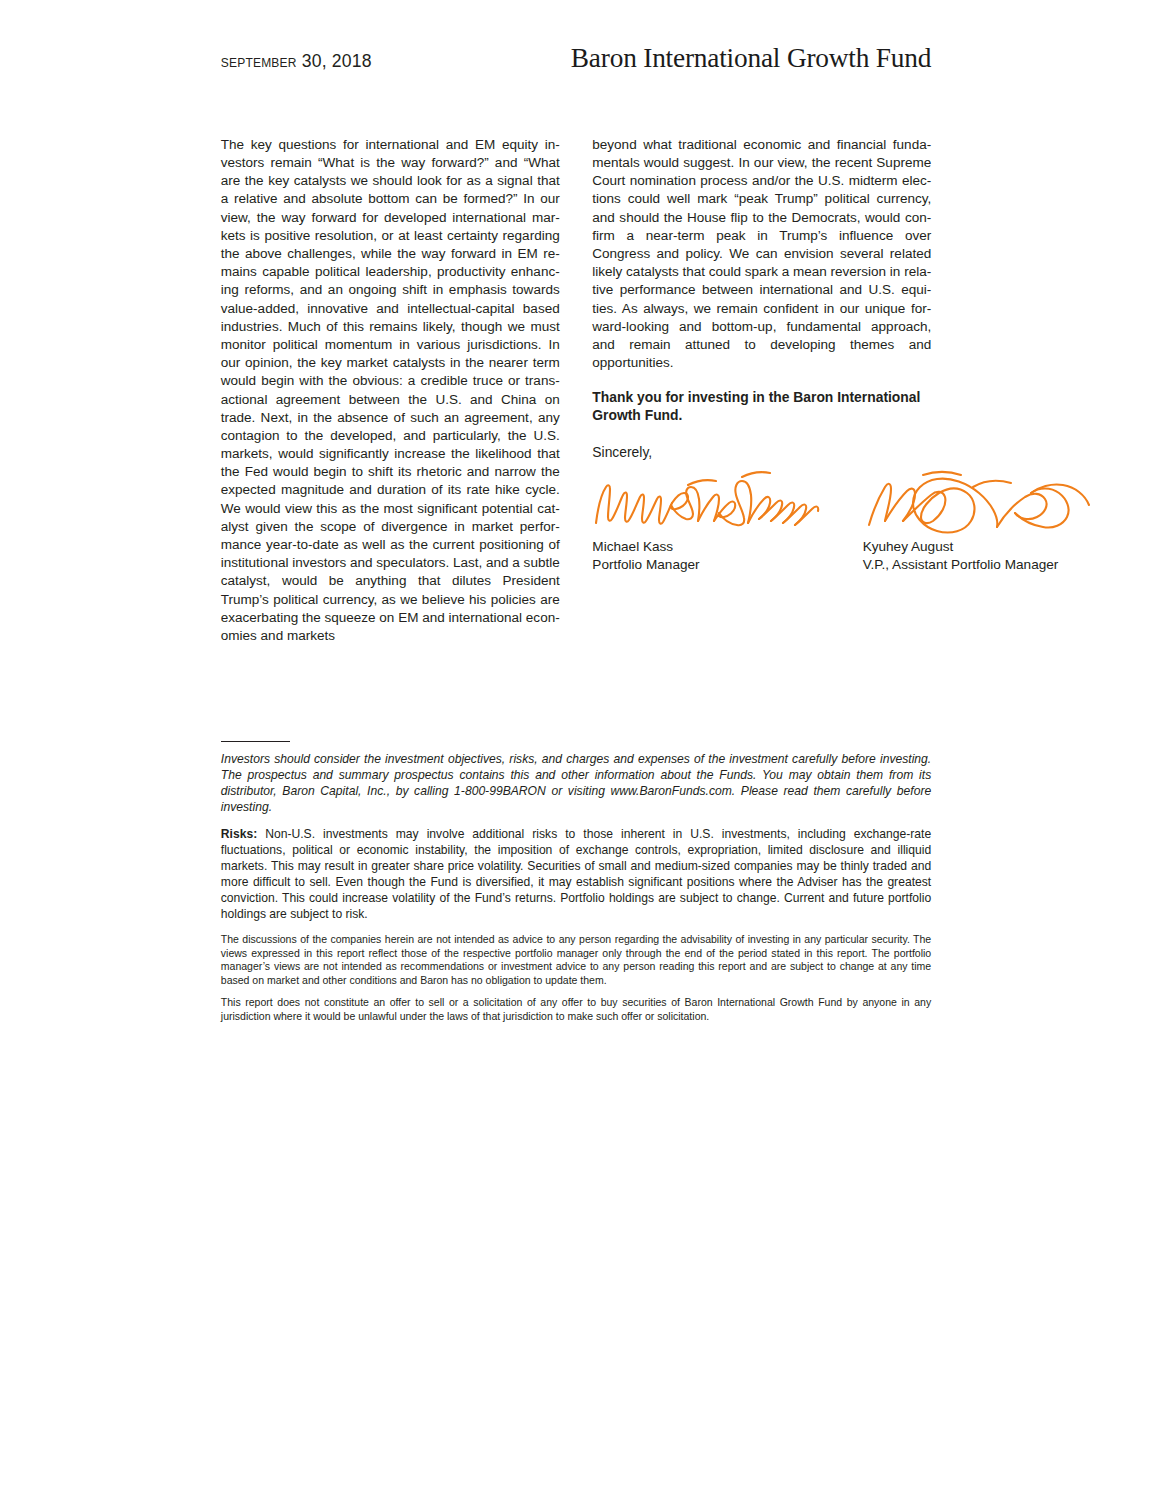September 30, 2018
Baron International Growth Fund
The key questions for international and EM equity investors remain “What is the way forward?” and “What are the key catalysts we should look for as a signal that a relative and absolute bottom can be formed?” In our view, the way forward for developed international markets is positive resolution, or at least certainty regarding the above challenges, while the way forward in EM remains capable political leadership, productivity enhancing reforms, and an ongoing shift in emphasis towards value-added, innovative and intellectual-capital based industries. Much of this remains likely, though we must monitor political momentum in various jurisdictions. In our opinion, the key market catalysts in the nearer term would begin with the obvious: a credible truce or transactional agreement between the U.S. and China on trade. Next, in the absence of such an agreement, any contagion to the developed, and particularly, the U.S. markets, would significantly increase the likelihood that the Fed would begin to shift its rhetoric and narrow the expected magnitude and duration of its rate hike cycle. We would view this as the most significant potential catalyst given the scope of divergence in market performance year-to-date as well as the current positioning of institutional investors and speculators. Last, and a subtle catalyst, would be anything that dilutes President Trump’s political currency, as we believe his policies are exacerbating the squeeze on EM and international economies and markets
beyond what traditional economic and financial fundamentals would suggest. In our view, the recent Supreme Court nomination process and/or the U.S. midterm elections could well mark “peak Trump” political currency, and should the House flip to the Democrats, would confirm a near-term peak in Trump’s influence over Congress and policy. We can envision several related likely catalysts that could spark a mean reversion in relative performance between international and U.S. equities. As always, we remain confident in our unique forward-looking and bottom-up, fundamental approach, and remain attuned to developing themes and opportunities.
Thank you for investing in the Baron International Growth Fund.
Sincerely,
Michael Kass Portfolio Manager
Kyuhey August V.P., Assistant Portfolio Manager
Investors should consider the investment objectives, risks, and charges and expenses of the investment carefully before investing. The prospectus and summary prospectus contains this and other information about the Funds. You may obtain them from its distributor, Baron Capital, Inc., by calling 1-800-99BARON or visiting www.BaronFunds.com. Please read them carefully before investing.
Risks: Non-U.S. investments may involve additional risks to those inherent in U.S. investments, including exchange-rate fluctuations, political or economic instability, the imposition of exchange controls, expropriation, limited disclosure and illiquid markets. This may result in greater share price volatility. Securities of small and medium-sized companies may be thinly traded and more difficult to sell. Even though the Fund is diversified, it may establish significant positions where the Adviser has the greatest conviction. This could increase volatility of the Fund’s returns. Portfolio holdings are subject to change. Current and future portfolio holdings are subject to risk.
The discussions of the companies herein are not intended as advice to any person regarding the advisability of investing in any particular security. The views expressed in this report reflect those of the respective portfolio manager only through the end of the period stated in this report. The portfolio manager’s views are not intended as recommendations or investment advice to any person reading this report and are subject to change at any time based on market and other conditions and Baron has no obligation to update them.
This report does not constitute an offer to sell or a solicitation of any offer to buy securities of Baron International Growth Fund by anyone in any jurisdiction where it would be unlawful under the laws of that jurisdiction to make such offer or solicitation.